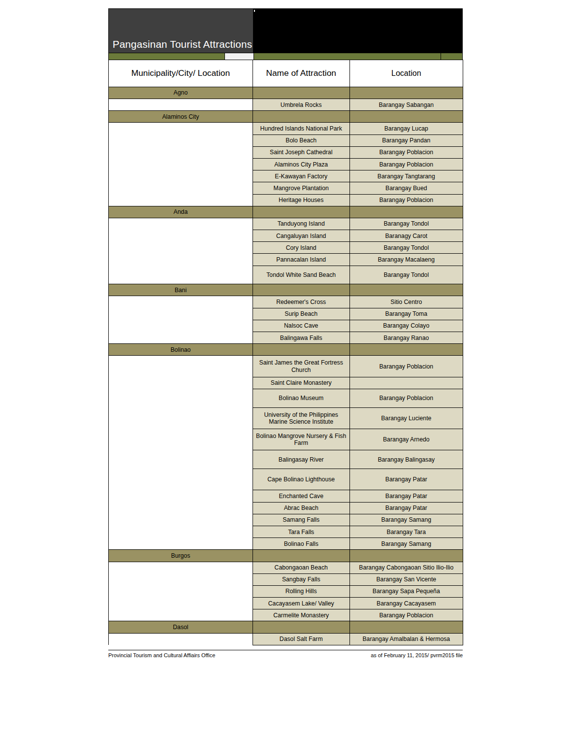Pangasinan Tourist Attractions
| Municipality/City/ Location | Name of Attraction | Location |
| --- | --- | --- |
| Agno | | |
| | Umbrela Rocks | Barangay Sabangan |
| Alaminos City | | |
| | Hundred Islands National Park | Barangay Lucap |
| | Bolo Beach | Barangay Pandan |
| | Saint Joseph Cathedral | Barangay Poblacion |
| | Alaminos City Plaza | Barangay Poblacion |
| | E-Kawayan Factory | Barangay Tangtarang |
| | Mangrove Plantation | Barangay Bued |
| | Heritage Houses | Barangay Poblacion |
| Anda | | |
| | Tanduyong Island | Barangay Tondol |
| | Cangaluyan Island | Baranagy Carot |
| | Cory Island | Barangay Tondol |
| | Pannacalan Island | Barangay Macalaeng |
| | Tondol White Sand Beach | Barangay Tondol |
| Bani | | |
| | Redeemer's Cross | Sitio Centro |
| | Surip Beach | Barangay Toma |
| | Nalsoc Cave | Barangay Colayo |
| | Balingawa Falls | Barangay Ranao |
| Bolinao | | |
| | Saint James the Great Fortress Church | Barangay Poblacion |
| | Saint Claire Monastery | |
| | Bolinao Museum | Barangay Poblacion |
| | University of the Philippines Marine Science Institute | Barangay Luciente |
| | Bolinao Mangrove Nursery & Fish Farm | Barangay Arnedo |
| | Balingasay River | Barangay Balingasay |
| | Cape Bolinao Lighthouse | Barangay Patar |
| | Enchanted Cave | Barangay Patar |
| | Abrac Beach | Barangay Patar |
| | Samang Falls | Barangay Samang |
| | Tara Falls | Barangay Tara |
| | Bolinao Falls | Barangay Samang |
| Burgos | | |
| | Cabongaoan Beach | Barangay Cabongaoan Sitio Ilio-Ilio |
| | Sangbay Falls | Barangay San Vicente |
| | Rolling Hills | Barangay Sapa Pequeña |
| | Cacayasem Lake/ Valley | Barangay Cacayasem |
| | Carmelite Monastery | Barangay Poblacion |
| Dasol | | |
| | Dasol Salt Farm | Barangay Amalbalan & Hermosa |
Provincial Tourism and Cultural Affiairs Office
as of February 11, 2015/ pvrm2015 file